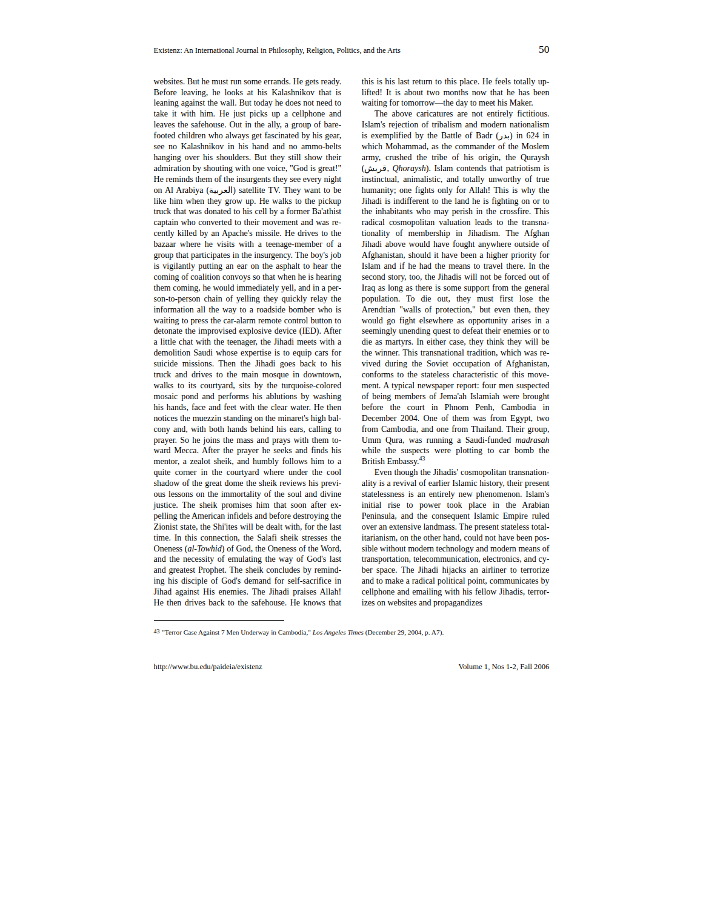Existenz: An International Journal in Philosophy, Religion, Politics, and the Arts
50
websites. But he must run some errands. He gets ready. Before leaving, he looks at his Kalashnikov that is leaning against the wall. But today he does not need to take it with him. He just picks up a cellphone and leaves the safehouse. Out in the ally, a group of barefooted children who always get fascinated by his gear, see no Kalashnikov in his hand and no ammo-belts hanging over his shoulders. But they still show their admiration by shouting with one voice, "God is great!" He reminds them of the insurgents they see every night on Al Arabiya (العربية) satellite TV. They want to be like him when they grow up. He walks to the pickup truck that was donated to his cell by a former Ba'athist captain who converted to their movement and was recently killed by an Apache's missile. He drives to the bazaar where he visits with a teenage-member of a group that participates in the insurgency. The boy's job is vigilantly putting an ear on the asphalt to hear the coming of coalition convoys so that when he is hearing them coming, he would immediately yell, and in a person-to-person chain of yelling they quickly relay the information all the way to a roadside bomber who is waiting to press the car-alarm remote control button to detonate the improvised explosive device (IED). After a little chat with the teenager, the Jihadi meets with a demolition Saudi whose expertise is to equip cars for suicide missions. Then the Jihadi goes back to his truck and drives to the main mosque in downtown, walks to its courtyard, sits by the turquoise-colored mosaic pond and performs his ablutions by washing his hands, face and feet with the clear water. He then notices the muezzin standing on the minaret's high balcony and, with both hands behind his ears, calling to prayer. So he joins the mass and prays with them toward Mecca. After the prayer he seeks and finds his mentor, a zealot sheik, and humbly follows him to a quite corner in the courtyard where under the cool shadow of the great dome the sheik reviews his previous lessons on the immortality of the soul and divine justice. The sheik promises him that soon after expelling the American infidels and before destroying the Zionist state, the Shi'ites will be dealt with, for the last time. In this connection, the Salafi sheik stresses the Oneness (al-Towhid) of God, the Oneness of the Word, and the necessity of emulating the way of God's last and greatest Prophet. The sheik concludes by reminding his disciple of God's demand for self-sacrifice in Jihad against His enemies. The Jihadi praises Allah! He then drives back to the safehouse. He knows that this is his last return to this place. He feels totally uplifted! It is about two months now that he has been waiting for tomorrow—the day to meet his Maker.
The above caricatures are not entirely fictitious. Islam's rejection of tribalism and modern nationalism is exemplified by the Battle of Badr (بدر) in 624 in which Mohammad, as the commander of the Moslem army, crushed the tribe of his origin, the Quraysh (قریش, Qhoraysh). Islam contends that patriotism is instinctual, animalistic, and totally unworthy of true humanity; one fights only for Allah! This is why the Jihadi is indifferent to the land he is fighting on or to the inhabitants who may perish in the crossfire. This radical cosmopolitan valuation leads to the transnationality of membership in Jihadism. The Afghan Jihadi above would have fought anywhere outside of Afghanistan, should it have been a higher priority for Islam and if he had the means to travel there. In the second story, too, the Jihadis will not be forced out of Iraq as long as there is some support from the general population. To die out, they must first lose the Arendtian "walls of protection," but even then, they would go fight elsewhere as opportunity arises in a seemingly unending quest to defeat their enemies or to die as martyrs. In either case, they think they will be the winner. This transnational tradition, which was revived during the Soviet occupation of Afghanistan, conforms to the stateless characteristic of this movement. A typical newspaper report: four men suspected of being members of Jema'ah Islamiah were brought before the court in Phnom Penh, Cambodia in December 2004. One of them was from Egypt, two from Cambodia, and one from Thailand. Their group, Umm Qura, was running a Saudi-funded madrasah while the suspects were plotting to car bomb the British Embassy.43
Even though the Jihadis' cosmopolitan transnationality is a revival of earlier Islamic history, their present statelessness is an entirely new phenomenon. Islam's initial rise to power took place in the Arabian Peninsula, and the consequent Islamic Empire ruled over an extensive landmass. The present stateless totalitarianism, on the other hand, could not have been possible without modern technology and modern means of transportation, telecommunication, electronics, and cyber space. The Jihadi hijacks an airliner to terrorize and to make a radical political point, communicates by cellphone and emailing with his fellow Jihadis, terrorizes on websites and propagandizes
43"Terror Case Against 7 Men Underway in Cambodia," Los Angeles Times (December 29, 2004, p. A7).
http://www.bu.edu/paideia/existenz
Volume 1, Nos 1-2, Fall 2006